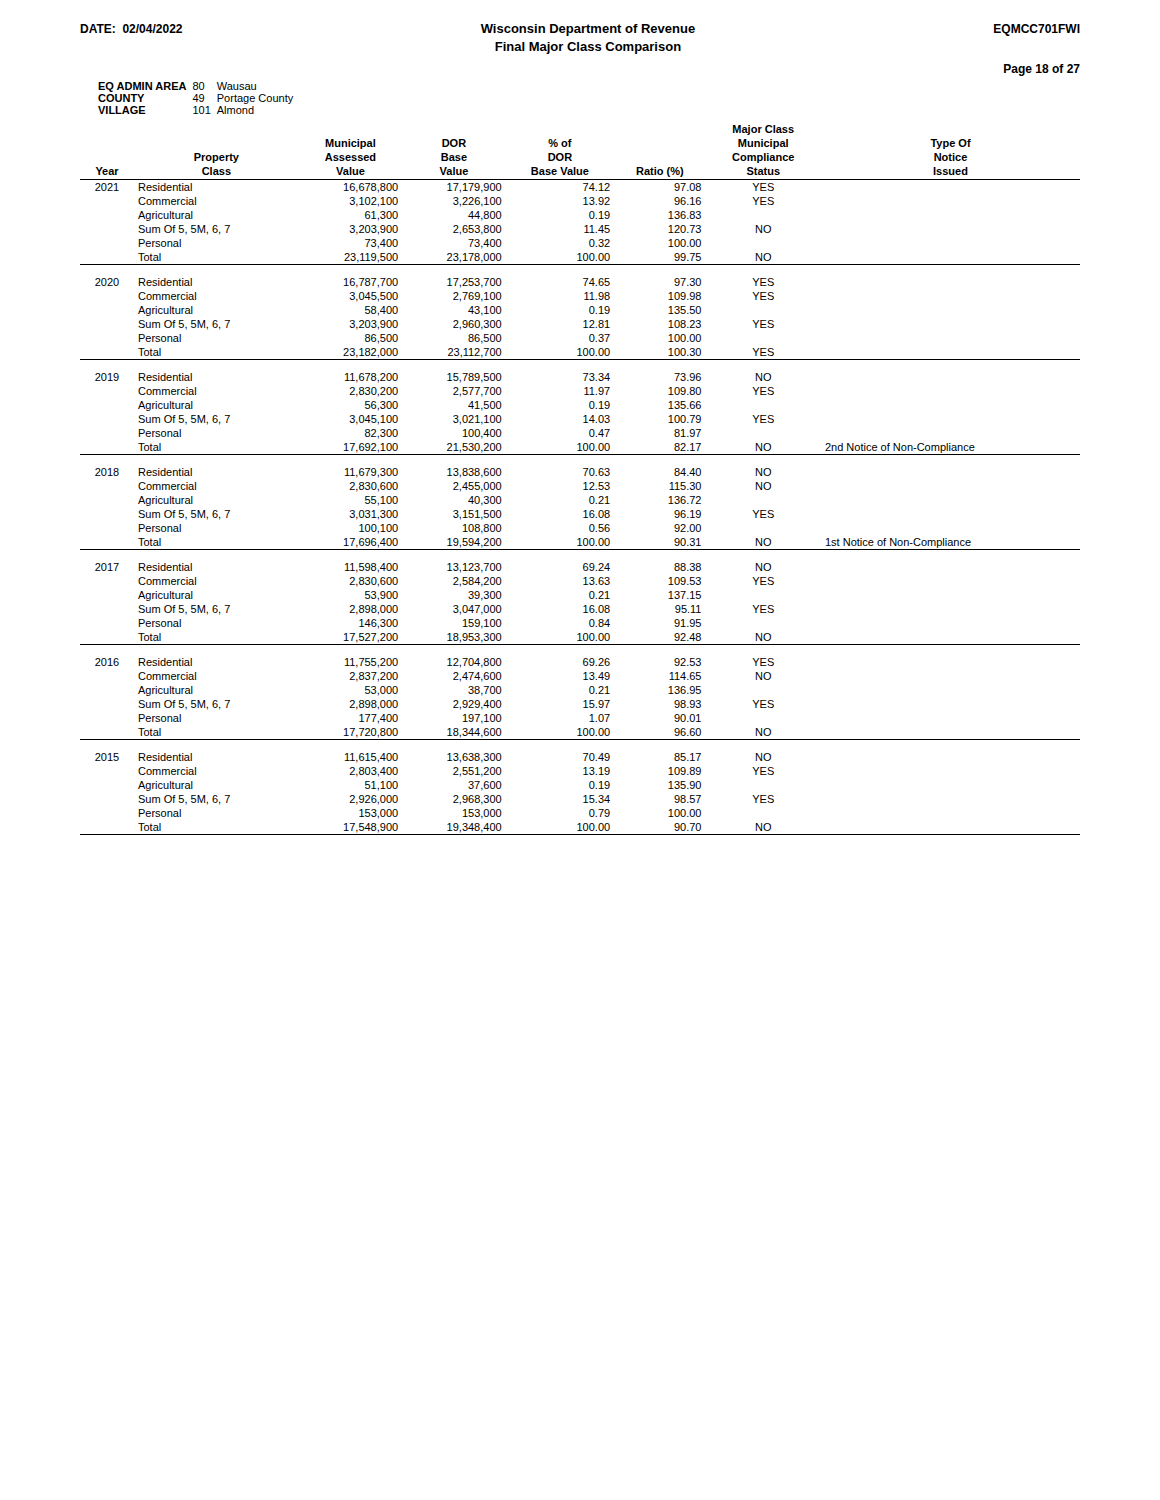DATE: 02/04/2022
Wisconsin Department of Revenue
Final Major Class Comparison
EQMCC701FWI
Page 18 of 27
| EQ ADMIN AREA | 80 | Wausau |
| COUNTY | 49 | Portage County |
| VILLAGE | 101 | Almond |
| Year | Property Class | Municipal Assessed Value | DOR Base Value | % of DOR Base Value | Ratio (%) | Major Class Municipal Compliance Status | Type Of Notice Issued |
| --- | --- | --- | --- | --- | --- | --- | --- |
| 2021 | Residential | 16,678,800 | 17,179,900 | 74.12 | 97.08 | YES | |
| | Commercial | 3,102,100 | 3,226,100 | 13.92 | 96.16 | YES | |
| | Agricultural | 61,300 | 44,800 | 0.19 | 136.83 | | |
| | Sum Of 5, 5M, 6, 7 | 3,203,900 | 2,653,800 | 11.45 | 120.73 | NO | |
| | Personal | 73,400 | 73,400 | 0.32 | 100.00 | | |
| | Total | 23,119,500 | 23,178,000 | 100.00 | 99.75 | NO | |
| 2020 | Residential | 16,787,700 | 17,253,700 | 74.65 | 97.30 | YES | |
| | Commercial | 3,045,500 | 2,769,100 | 11.98 | 109.98 | YES | |
| | Agricultural | 58,400 | 43,100 | 0.19 | 135.50 | | |
| | Sum Of 5, 5M, 6, 7 | 3,203,900 | 2,960,300 | 12.81 | 108.23 | YES | |
| | Personal | 86,500 | 86,500 | 0.37 | 100.00 | | |
| | Total | 23,182,000 | 23,112,700 | 100.00 | 100.30 | YES | |
| 2019 | Residential | 11,678,200 | 15,789,500 | 73.34 | 73.96 | NO | |
| | Commercial | 2,830,200 | 2,577,700 | 11.97 | 109.80 | YES | |
| | Agricultural | 56,300 | 41,500 | 0.19 | 135.66 | | |
| | Sum Of 5, 5M, 6, 7 | 3,045,100 | 3,021,100 | 14.03 | 100.79 | YES | |
| | Personal | 82,300 | 100,400 | 0.47 | 81.97 | | |
| | Total | 17,692,100 | 21,530,200 | 100.00 | 82.17 | NO | 2nd Notice of Non-Compliance |
| 2018 | Residential | 11,679,300 | 13,838,600 | 70.63 | 84.40 | NO | |
| | Commercial | 2,830,600 | 2,455,000 | 12.53 | 115.30 | NO | |
| | Agricultural | 55,100 | 40,300 | 0.21 | 136.72 | | |
| | Sum Of 5, 5M, 6, 7 | 3,031,300 | 3,151,500 | 16.08 | 96.19 | YES | |
| | Personal | 100,100 | 108,800 | 0.56 | 92.00 | | |
| | Total | 17,696,400 | 19,594,200 | 100.00 | 90.31 | NO | 1st Notice of Non-Compliance |
| 2017 | Residential | 11,598,400 | 13,123,700 | 69.24 | 88.38 | NO | |
| | Commercial | 2,830,600 | 2,584,200 | 13.63 | 109.53 | YES | |
| | Agricultural | 53,900 | 39,300 | 0.21 | 137.15 | | |
| | Sum Of 5, 5M, 6, 7 | 2,898,000 | 3,047,000 | 16.08 | 95.11 | YES | |
| | Personal | 146,300 | 159,100 | 0.84 | 91.95 | | |
| | Total | 17,527,200 | 18,953,300 | 100.00 | 92.48 | NO | |
| 2016 | Residential | 11,755,200 | 12,704,800 | 69.26 | 92.53 | YES | |
| | Commercial | 2,837,200 | 2,474,600 | 13.49 | 114.65 | NO | |
| | Agricultural | 53,000 | 38,700 | 0.21 | 136.95 | | |
| | Sum Of 5, 5M, 6, 7 | 2,898,000 | 2,929,400 | 15.97 | 98.93 | YES | |
| | Personal | 177,400 | 197,100 | 1.07 | 90.01 | | |
| | Total | 17,720,800 | 18,344,600 | 100.00 | 96.60 | NO | |
| 2015 | Residential | 11,615,400 | 13,638,300 | 70.49 | 85.17 | NO | |
| | Commercial | 2,803,400 | 2,551,200 | 13.19 | 109.89 | YES | |
| | Agricultural | 51,100 | 37,600 | 0.19 | 135.90 | | |
| | Sum Of 5, 5M, 6, 7 | 2,926,000 | 2,968,300 | 15.34 | 98.57 | YES | |
| | Personal | 153,000 | 153,000 | 0.79 | 100.00 | | |
| | Total | 17,548,900 | 19,348,400 | 100.00 | 90.70 | NO | |